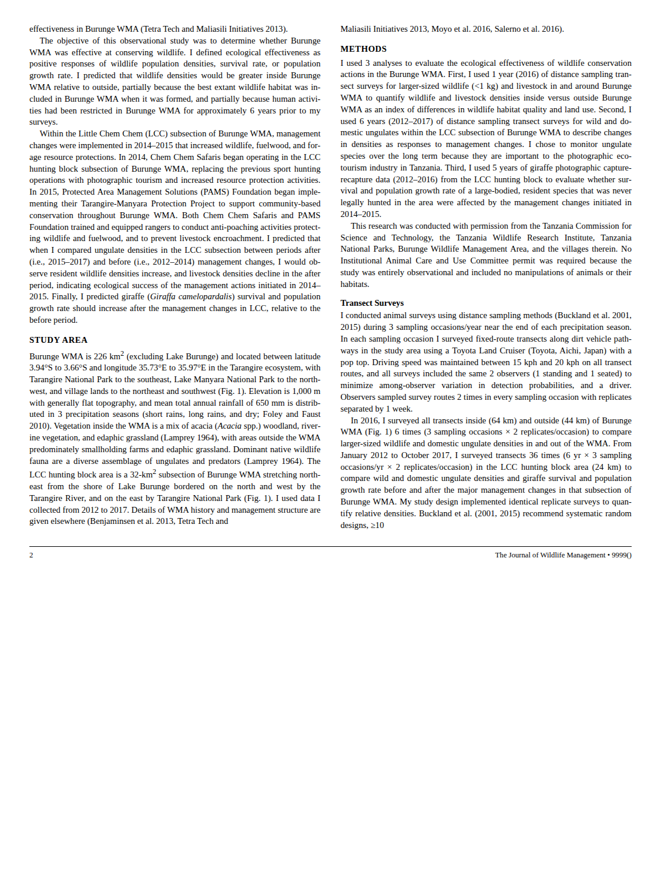effectiveness in Burunge WMA (Tetra Tech and Maliasili Initiatives 2013).
The objective of this observational study was to determine whether Burunge WMA was effective at conserving wildlife. I defined ecological effectiveness as positive responses of wildlife population densities, survival rate, or population growth rate. I predicted that wildlife densities would be greater inside Burunge WMA relative to outside, partially because the best extant wildlife habitat was included in Burunge WMA when it was formed, and partially because human activities had been restricted in Burunge WMA for approximately 6 years prior to my surveys.
Within the Little Chem Chem (LCC) subsection of Burunge WMA, management changes were implemented in 2014–2015 that increased wildlife, fuelwood, and forage resource protections. In 2014, Chem Chem Safaris began operating in the LCC hunting block subsection of Burunge WMA, replacing the previous sport hunting operations with photographic tourism and increased resource protection activities. In 2015, Protected Area Management Solutions (PAMS) Foundation began implementing their Tarangire-Manyara Protection Project to support community-based conservation throughout Burunge WMA. Both Chem Chem Safaris and PAMS Foundation trained and equipped rangers to conduct anti-poaching activities protecting wildlife and fuelwood, and to prevent livestock encroachment. I predicted that when I compared ungulate densities in the LCC subsection between periods after (i.e., 2015–2017) and before (i.e., 2012–2014) management changes, I would observe resident wildlife densities increase, and livestock densities decline in the after period, indicating ecological success of the management actions initiated in 2014–2015. Finally, I predicted giraffe (Giraffa camelopardalis) survival and population growth rate should increase after the management changes in LCC, relative to the before period.
Study Area
Burunge WMA is 226 km2 (excluding Lake Burunge) and located between latitude 3.94°S to 3.66°S and longitude 35.73°E to 35.97°E in the Tarangire ecosystem, with Tarangire National Park to the southeast, Lake Manyara National Park to the northwest, and village lands to the northeast and southwest (Fig. 1). Elevation is 1,000 m with generally flat topography, and mean total annual rainfall of 650 mm is distributed in 3 precipitation seasons (short rains, long rains, and dry; Foley and Faust 2010). Vegetation inside the WMA is a mix of acacia (Acacia spp.) woodland, riverine vegetation, and edaphic grassland (Lamprey 1964), with areas outside the WMA predominately smallholding farms and edaphic grassland. Dominant native wildlife fauna are a diverse assemblage of ungulates and predators (Lamprey 1964). The LCC hunting block area is a 32-km2 subsection of Burunge WMA stretching northeast from the shore of Lake Burunge bordered on the north and west by the Tarangire River, and on the east by Tarangire National Park (Fig. 1). I used data I collected from 2012 to 2017. Details of WMA history and management structure are given elsewhere (Benjaminsen et al. 2013, Tetra Tech and
Maliasili Initiatives 2013, Moyo et al. 2016, Salerno et al. 2016).
Methods
I used 3 analyses to evaluate the ecological effectiveness of wildlife conservation actions in the Burunge WMA. First, I used 1 year (2016) of distance sampling transect surveys for larger-sized wildlife (<1 kg) and livestock in and around Burunge WMA to quantify wildlife and livestock densities inside versus outside Burunge WMA as an index of differences in wildlife habitat quality and land use. Second, I used 6 years (2012–2017) of distance sampling transect surveys for wild and domestic ungulates within the LCC subsection of Burunge WMA to describe changes in densities as responses to management changes. I chose to monitor ungulate species over the long term because they are important to the photographic ecotourism industry in Tanzania. Third, I used 5 years of giraffe photographic capture-recapture data (2012–2016) from the LCC hunting block to evaluate whether survival and population growth rate of a large-bodied, resident species that was never legally hunted in the area were affected by the management changes initiated in 2014–2015.
This research was conducted with permission from the Tanzania Commission for Science and Technology, the Tanzania Wildlife Research Institute, Tanzania National Parks, Burunge Wildlife Management Area, and the villages therein. No Institutional Animal Care and Use Committee permit was required because the study was entirely observational and included no manipulations of animals or their habitats.
Transect Surveys
I conducted animal surveys using distance sampling methods (Buckland et al. 2001, 2015) during 3 sampling occasions/year near the end of each precipitation season. In each sampling occasion I surveyed fixed-route transects along dirt vehicle pathways in the study area using a Toyota Land Cruiser (Toyota, Aichi, Japan) with a pop top. Driving speed was maintained between 15 kph and 20 kph on all transect routes, and all surveys included the same 2 observers (1 standing and 1 seated) to minimize among-observer variation in detection probabilities, and a driver. Observers sampled survey routes 2 times in every sampling occasion with replicates separated by 1 week.
In 2016, I surveyed all transects inside (64 km) and outside (44 km) of Burunge WMA (Fig. 1) 6 times (3 sampling occasions × 2 replicates/occasion) to compare larger-sized wildlife and domestic ungulate densities in and out of the WMA. From January 2012 to October 2017, I surveyed transects 36 times (6 yr × 3 sampling occasions/yr × 2 replicates/occasion) in the LCC hunting block area (24 km) to compare wild and domestic ungulate densities and giraffe survival and population growth rate before and after the major management changes in that subsection of Burunge WMA. My study design implemented identical replicate surveys to quantify relative densities. Buckland et al. (2001, 2015) recommend systematic random designs, ≥10
2 The Journal of Wildlife Management • 9999()